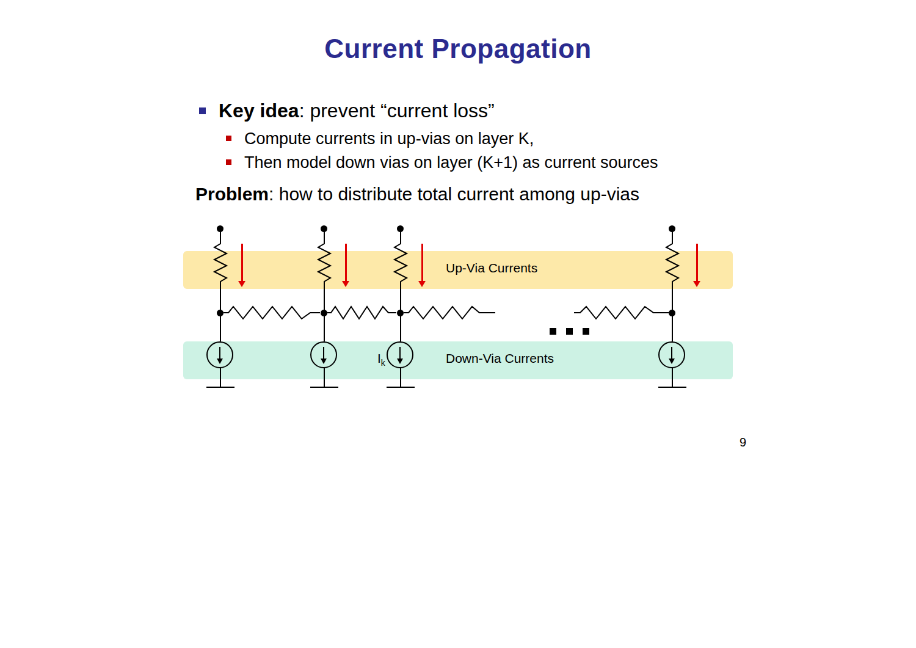Current Propagation
Key idea: prevent “current loss”
Compute currents in up-vias on layer K,
Then model down vias on layer (K+1) as current sources
Problem: how to distribute total current among up-vias
Up-Via Currents
Down-Via Currents
Ik
9